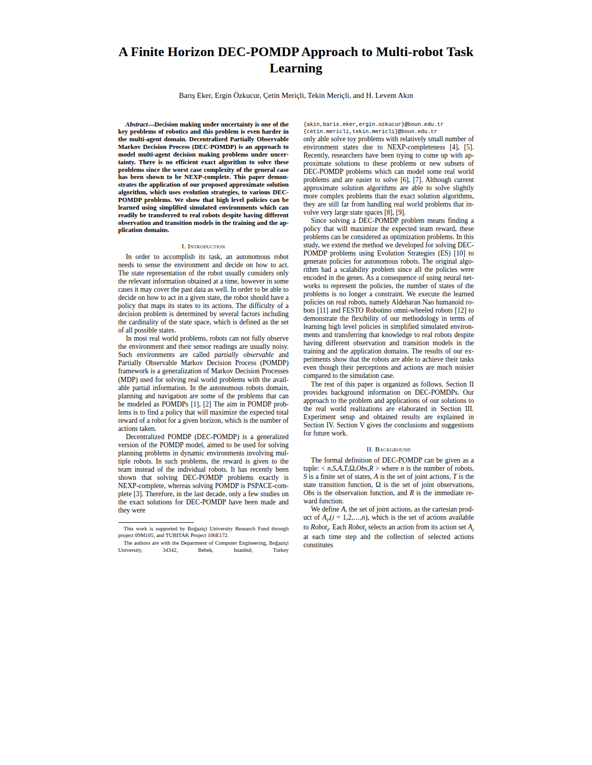A Finite Horizon DEC-POMDP Approach to Multi-robot Task
Learning
Barış Eker, Ergin Özkucur, Çetin Meriçli, Tekin Meriçli, and H. Levent Akın
Abstract—Decision making under uncertainty is one of the key problems of robotics and this problem is even harder in the multi-agent domain. Decentralized Partially Observable Markov Decision Process (DEC-POMDP) is an approach to model multi-agent decision making problems under uncertainty. There is no efficient exact algorithm to solve these problems since the worst case complexity of the general case has been shown to be NEXP-complete. This paper demonstrates the application of our proposed approximate solution algorithm, which uses evolution strategies, to various DEC-POMDP problems. We show that high level policies can be learned using simplified simulated environments which can readily be transferred to real robots despite having different observation and transition models in the training and the application domains.
I. Introduction
In order to accomplish its task, an autonomous robot needs to sense the environment and decide on how to act. The state representation of the robot usually considers only the relevant information obtained at a time, however in some cases it may cover the past data as well. In order to be able to decide on how to act in a given state, the robot should have a policy that maps its states to its actions. The difficulty of a decision problem is determined by several factors including the cardinality of the state space, which is defined as the set of all possible states.
In most real world problems, robots can not fully observe the environment and their sensor readings are usually noisy. Such environments are called partially observable and Partially Observable Markov Decision Process (POMDP) framework is a generalization of Markov Decision Processes (MDP) used for solving real world problems with the available partial information. In the autonomous robots domain, planning and navigation are some of the problems that can be modeled as POMDPs [1], [2] The aim in POMDP problems is to find a policy that will maximize the expected total reward of a robot for a given horizon, which is the number of actions taken.
Decentralized POMDP (DEC-POMDP) is a generalized version of the POMDP model, aimed to be used for solving planning problems in dynamic environments involving multiple robots. In such problems, the reward is given to the team instead of the individual robots. It has recently been shown that solving DEC-POMDP problems exactly is NEXP-complete, whereas solving POMDP is PSPACE-complete [3]. Therefore, in the last decade, only a few studies on the exact solutions for DEC-POMDP have been made and they were
This work is supported by Boğaziçi University Research Fund through project 09M105, and TUBITAK Project 106E172.
The authors are with the Department of Computer Engineering, Boğaziçi University, 34342, Bebek, Istanbul, Turkey {akin,baris.eker,ergin.ozkucur}@boun.edu.tr {cetin.mericli,tekin.mericli}@boun.edu.tr
only able solve toy problems with relatively small number of environment states due to NEXP-completeness [4], [5]. Recently, researchers have been trying to come up with approximate solutions to these problems or new subsets of DEC-POMDP problems which can model some real world problems and are easier to solve [6], [7]. Although current approximate solution algorithms are able to solve slightly more complex problems than the exact solution algorithms, they are still far from handling real world problems that involve very large state spaces [8], [9].
Since solving a DEC-POMDP problem means finding a policy that will maximize the expected team reward, these problems can be considered as optimization problems. In this study, we extend the method we developed for solving DEC-POMDP problems using Evolution Strategies (ES) [10] to generate policies for autonomous robots. The original algorithm had a scalability problem since all the policies were encoded in the genes. As a consequence of using neural networks to represent the policies, the number of states of the problems is no longer a constraint. We execute the learned policies on real robots, namely Aldebaran Nao humanoid robots [11] and FESTO Robotino omni-wheeled robots [12] to demonstrate the flexibility of our methodology in terms of learning high level policies in simplified simulated environments and transferring that knowledge to real robots despite having different observation and transition models in the training and the application domains. The results of our experiments show that the robots are able to achieve their tasks even though their perceptions and actions are much noisier compared to the simulation case.
The rest of this paper is organized as follows. Section II provides background information on DEC-POMDPs. Our approach to the problem and applications of our solutions to the real world realizations are elaborated in Section III. Experiment setup and obtained results are explained in Section IV. Section V gives the conclusions and suggestions for future work.
II. Background
The formal definition of DEC-POMDP can be given as a tuple: < n,S,A,T,Ω,Obs,R > where n is the number of robots, S is a finite set of states, A is the set of joint actions, T is the state transition function, Ω is the set of joint observations, Obs is the observation function, and R is the immediate reward function.
We define A, the set of joint actions, as the cartesian product of Ai,(i = 1,2,…,n), which is the set of actions available to Roboti. Each Roboti selects an action from its action set Ai at each time step and the collection of selected actions constitutes